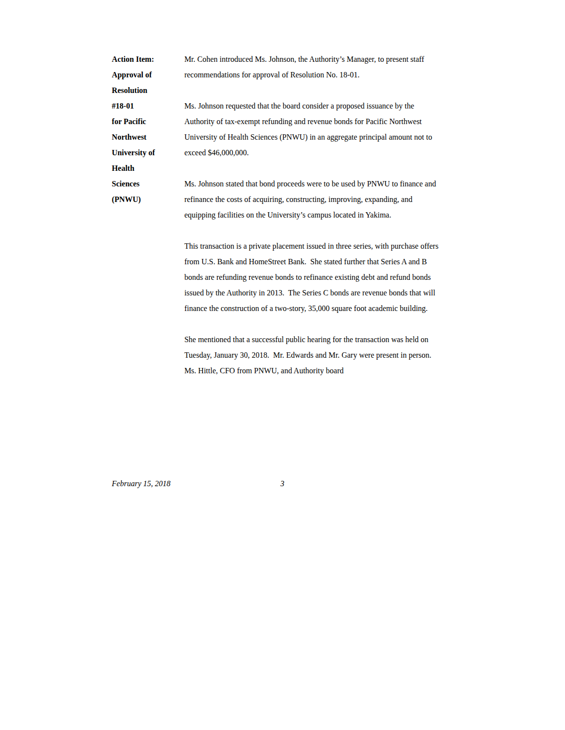| Action Item: Approval of Resolution #18-01 for Pacific Northwest University of Health Sciences (PNWU) | Mr. Cohen introduced Ms. Johnson, the Authority’s Manager, to present staff recommendations for approval of Resolution No. 18-01. Ms. Johnson requested that the board consider a proposed issuance by the Authority of tax-exempt refunding and revenue bonds for Pacific Northwest University of Health Sciences (PNWU) in an aggregate principal amount not to exceed $46,000,000. Ms. Johnson stated that bond proceeds were to be used by PNWU to finance and refinance the costs of acquiring, constructing, improving, expanding, and equipping facilities on the University’s campus located in Yakima. This transaction is a private placement issued in three series, with purchase offers from U.S. Bank and HomeStreet Bank. She stated further that Series A and B bonds are refunding revenue bonds to refinance existing debt and refund bonds issued by the Authority in 2013. The Series C bonds are revenue bonds that will finance the construction of a two-story, 35,000 square foot academic building. She mentioned that a successful public hearing for the transaction was held on Tuesday, January 30, 2018. Mr. Edwards and Mr. Gary were present in person. Ms. Hittle, CFO from PNWU, and Authority board |
February 15, 2018 3